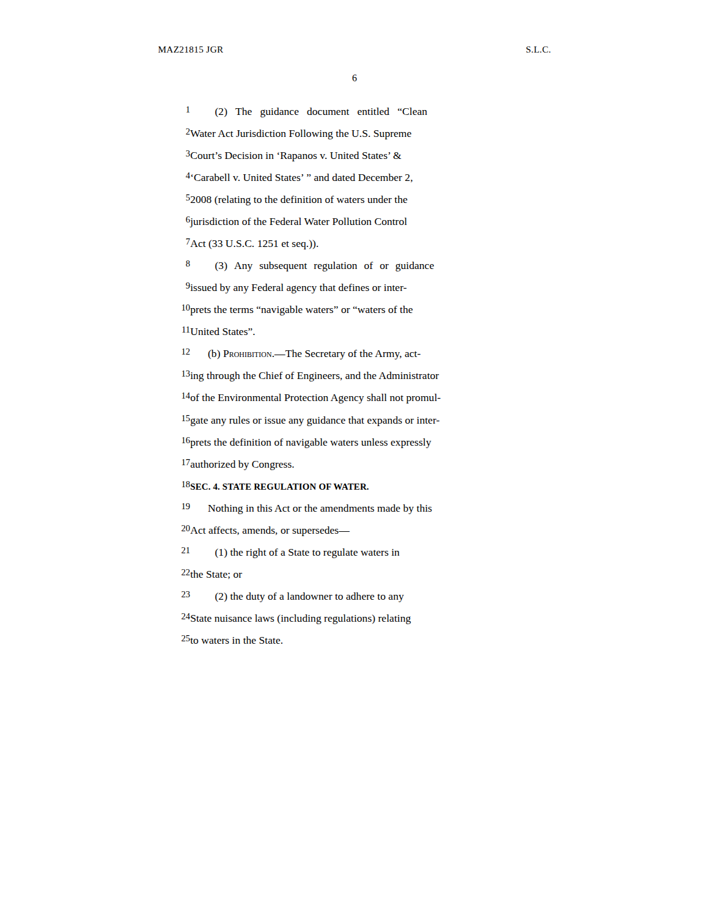MAZ21815 JGR S.L.C.
6
| 1 | (2) The guidance document entitled “Clean |
| 2 | Water Act Jurisdiction Following the U.S. Supreme |
| 3 | Court’s Decision in ‘Rapanos v. United States’ & |
| 4 | ‘Carabell v. United States’ ” and dated December 2, |
| 5 | 2008 (relating to the definition of waters under the |
| 6 | jurisdiction of the Federal Water Pollution Control |
| 7 | Act (33 U.S.C. 1251 et seq.)). |
| 8 | (3) Any subsequent regulation of or guidance |
| 9 | issued by any Federal agency that defines or inter- |
| 10 | prets the terms “navigable waters” or “waters of the |
| 11 | United States”. |
| 12 | (b) Prohibition .—The Secretary of the Army, act- |
| 13 | ing through the Chief of Engineers, and the Administrator |
| 14 | of the Environmental Protection Agency shall not promul- |
| 15 | gate any rules or issue any guidance that expands or inter- |
| 16 | prets the definition of navigable waters unless expressly |
| 17 | authorized by Congress. |
| 18 | SEC. 4. STATE REGULATION OF WATER. |
| 19 | Nothing in this Act or the amendments made by this |
| 20 | Act affects, amends, or supersedes— |
| 21 | (1) the right of a State to regulate waters in |
| 22 | the State; or |
| 23 | (2) the duty of a landowner to adhere to any |
| 24 | State nuisance laws (including regulations) relating |
| 25 | to waters in the State. |